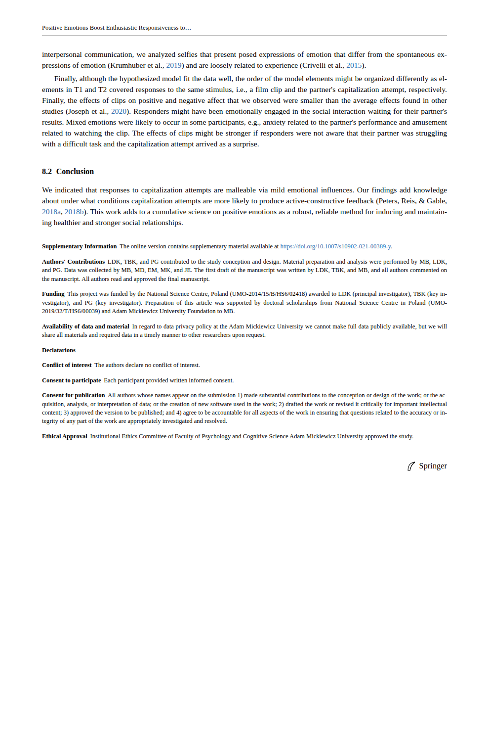Positive Emotions Boost Enthusiastic Responsiveness to…
interpersonal communication, we analyzed selfies that present posed expressions of emotion that differ from the spontaneous expressions of emotion (Krumhuber et al., 2019) and are loosely related to experience (Crivelli et al., 2015).
Finally, although the hypothesized model fit the data well, the order of the model elements might be organized differently as elements in T1 and T2 covered responses to the same stimulus, i.e., a film clip and the partner's capitalization attempt, respectively. Finally, the effects of clips on positive and negative affect that we observed were smaller than the average effects found in other studies (Joseph et al., 2020). Responders might have been emotionally engaged in the social interaction waiting for their partner's results. Mixed emotions were likely to occur in some participants, e.g., anxiety related to the partner's performance and amusement related to watching the clip. The effects of clips might be stronger if responders were not aware that their partner was struggling with a difficult task and the capitalization attempt arrived as a surprise.
8.2 Conclusion
We indicated that responses to capitalization attempts are malleable via mild emotional influences. Our findings add knowledge about under what conditions capitalization attempts are more likely to produce active-constructive feedback (Peters, Reis, & Gable, 2018a, 2018b). This work adds to a cumulative science on positive emotions as a robust, reliable method for inducing and maintaining healthier and stronger social relationships.
Supplementary Information The online version contains supplementary material available at https://doi.org/10.1007/s10902-021-00389-y.
Authors' Contributions LDK, TBK, and PG contributed to the study conception and design. Material preparation and analysis were performed by MB, LDK, and PG. Data was collected by MB, MD, EM, MK, and JE. The first draft of the manuscript was written by LDK, TBK, and MB, and all authors commented on the manuscript. All authors read and approved the final manuscript.
Funding This project was funded by the National Science Centre, Poland (UMO-2014/15/B/HS6/02418) awarded to LDK (principal investigator), TBK (key investigator), and PG (key investigator). Preparation of this article was supported by doctoral scholarships from National Science Centre in Poland (UMO-2019/32/T/HS6/00039) and Adam Mickiewicz University Foundation to MB.
Availability of data and material In regard to data privacy policy at the Adam Mickiewicz University we cannot make full data publicly available, but we will share all materials and required data in a timely manner to other researchers upon request.
Declatarions
Conflict of interest The authors declare no conflict of interest.
Consent to participate Each participant provided written informed consent.
Consent for publication All authors whose names appear on the submission 1) made substantial contributions to the conception or design of the work; or the acquisition, analysis, or interpretation of data; or the creation of new software used in the work; 2) drafted the work or revised it critically for important intellectual content; 3) approved the version to be published; and 4) agree to be accountable for all aspects of the work in ensuring that questions related to the accuracy or integrity of any part of the work are appropriately investigated and resolved.
Ethical Approval Institutional Ethics Committee of Faculty of Psychology and Cognitive Science Adam Mickiewicz University approved the study.
Springer